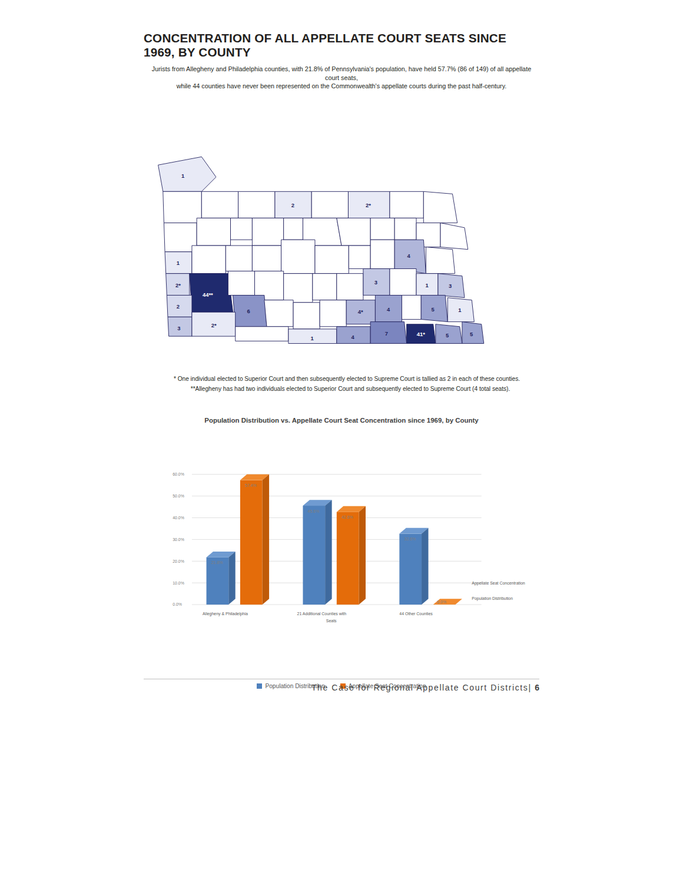CONCENTRATION OF ALL APPELLATE COURT SEATS SINCE 1969, BY COUNTY
Jurists from Allegheny and Philadelphia counties, with 21.8% of Pennsylvania's population, have held 57.7% (86 of 149) of all appellate court seats,
while 44 counties have never been represented on the Commonwealth's appellate courts during the past half-century.
1 2 2* 1 4 2* 44** 3 1 3 2 6 4* 4 5 1 3 2* 1 4 7 41* 5 5
* One individual elected to Superior Court and then subsequently elected to Supreme Court is tallied as 2 in each of these counties.
**Allegheny has had two individuals elected to Superior Court and subsequently elected to Supreme Court (4 total seats).
Population Distribution vs. Appellate Court Seat Concentration since 1969, by County
0.0% 10.0% 20.0% 30.0% 40.0% 50.0% 60.0% 21.8% 57.4% 45.6% 42.6% 32.6% 0.0% Allegheny & Philadelphia 21 Additional Counties with Seats 44 Other Counties Appellate Seat Concentration Population Distribution
Population Distribution Appellate Seat Concentration
The Case for Regional Appellate Court Districts| 6